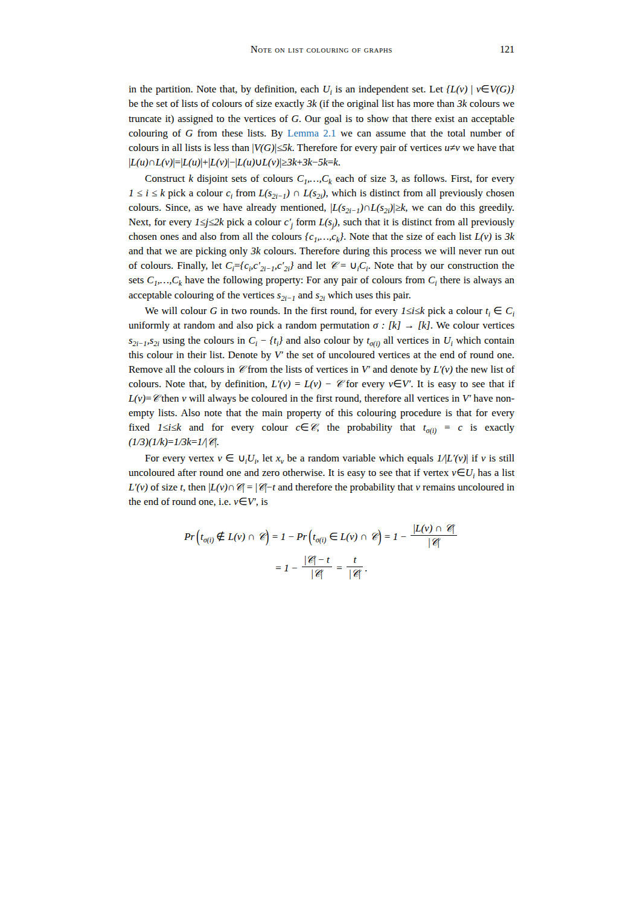Note on list colouring of graphs 121
in the partition. Note that, by definition, each Ui is an independent set. Let {L(v) | v∈V(G)} be the set of lists of colours of size exactly 3k (if the original list has more than 3k colours we truncate it) assigned to the vertices of G. Our goal is to show that there exist an acceptable colouring of G from these lists. By Lemma 2.1 we can assume that the total number of colours in all lists is less than |V(G)|≤5k. Therefore for every pair of vertices u≠v we have that |L(u)∩L(v)|=|L(u)|+|L(v)|−|L(u)∪L(v)|≥3k+3k−5k=k.
Construct k disjoint sets of colours C1,…,Ck each of size 3, as follows. First, for every 1 ≤ i ≤ k pick a colour ci from L(s2i−1) ∩ L(s2i), which is distinct from all previously chosen colours. Since, as we have already mentioned, |L(s2i−1)∩L(s2i)|≥k, we can do this greedily. Next, for every 1≤j≤2k pick a colour c′j form L(sj), such that it is distinct from all previously chosen ones and also from all the colours {c1,…,ck}. Note that the size of each list L(v) is 3k and that we are picking only 3k colours. Therefore during this process we will never run out of colours. Finally, let Ci={ci,c′2i−1,c′2i} and let 𝒞 = ∪iCi. Note that by our construction the sets C1,…,Ck have the following property: For any pair of colours from Ci there is always an acceptable colouring of the vertices s2i−1 and s2i which uses this pair.
We will colour G in two rounds. In the first round, for every 1≤i≤k pick a colour ti ∈ Ci uniformly at random and also pick a random permutation σ : [k] → [k]. We colour vertices s2i−1,s2i using the colours in Ci − {ti} and also colour by tσ(i) all vertices in Ui which contain this colour in their list. Denote by V′ the set of uncoloured vertices at the end of round one. Remove all the colours in 𝒞 from the lists of vertices in V′ and denote by L′(v) the new list of colours. Note that, by definition, L′(v) = L(v) − 𝒞 for every v∈V′. It is easy to see that if L(v)=𝒞 then v will always be coloured in the first round, therefore all vertices in V′ have non-empty lists. Also note that the main property of this colouring procedure is that for every fixed 1≤i≤k and for every colour c∈𝒞, the probability that tσ(i) = c is exactly (1/3)(1/k)=1/3k=1/|𝒞|.
For every vertex v ∈ ∪iUi, let xv be a random variable which equals 1/|L′(v)| if v is still uncoloured after round one and zero otherwise. It is easy to see that if vertex v∈Ui has a list L′(v) of size t, then |L(v)∩𝒞| = |𝒞|−t and therefore the probability that v remains uncoloured in the end of round one, i.e. v∈V′, is
Pr(tσ(i) ∉ L(v) ∩ 𝒞) = 1 − Pr(tσ(i) ∈ L(v) ∩ 𝒞) = 1 − |L(v) ∩ 𝒞||𝒞| = 1 − |𝒞| − t|𝒞| = t|𝒞|.